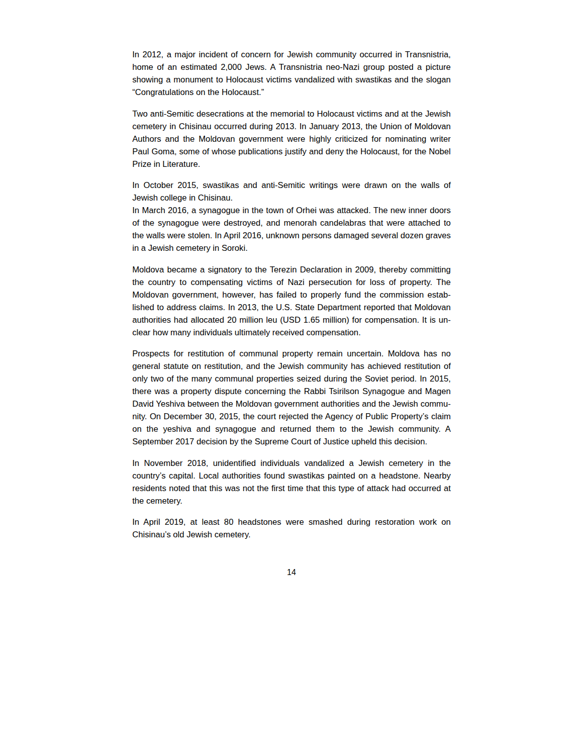In 2012, a major incident of concern for Jewish community occurred in Transnistria, home of an estimated 2,000 Jews. A Transnistria neo-Nazi group posted a picture showing a monument to Holocaust victims vandalized with swastikas and the slogan “Congratulations on the Holocaust.”
Two anti-Semitic desecrations at the memorial to Holocaust victims and at the Jewish cemetery in Chisinau occurred during 2013. In January 2013, the Union of Moldovan Authors and the Moldovan government were highly criticized for nominating writer Paul Goma, some of whose publications justify and deny the Holocaust, for the Nobel Prize in Literature.
In October 2015, swastikas and anti-Semitic writings were drawn on the walls of Jewish college in Chisinau.
In March 2016, a synagogue in the town of Orhei was attacked. The new inner doors of the synagogue were destroyed, and menorah candelabras that were attached to the walls were stolen. In April 2016, unknown persons damaged several dozen graves in a Jewish cemetery in Soroki.
Moldova became a signatory to the Terezin Declaration in 2009, thereby committing the country to compensating victims of Nazi persecution for loss of property. The Moldovan government, however, has failed to properly fund the commission established to address claims. In 2013, the U.S. State Department reported that Moldovan authorities had allocated 20 million leu (USD 1.65 million) for compensation. It is unclear how many individuals ultimately received compensation.
Prospects for restitution of communal property remain uncertain. Moldova has no general statute on restitution, and the Jewish community has achieved restitution of only two of the many communal properties seized during the Soviet period. In 2015, there was a property dispute concerning the Rabbi Tsirilson Synagogue and Magen David Yeshiva between the Moldovan government authorities and the Jewish community. On December 30, 2015, the court rejected the Agency of Public Property’s claim on the yeshiva and synagogue and returned them to the Jewish community. A September 2017 decision by the Supreme Court of Justice upheld this decision.
In November 2018, unidentified individuals vandalized a Jewish cemetery in the country’s capital. Local authorities found swastikas painted on a headstone. Nearby residents noted that this was not the first time that this type of attack had occurred at the cemetery.
In April 2019, at least 80 headstones were smashed during restoration work on Chisinau’s old Jewish cemetery.
14